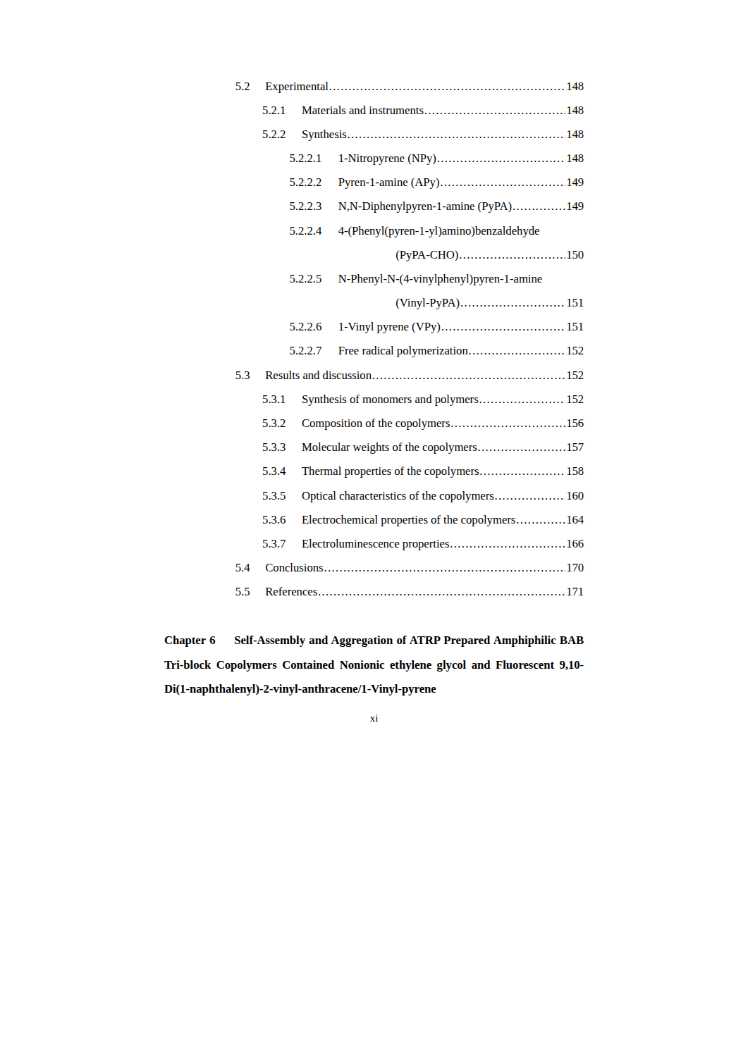5.2 Experimental 148
5.2.1 Materials and instruments 148
5.2.2 Synthesis 148
5.2.2.1 1-Nitropyrene (NPy) 148
5.2.2.2 Pyren-1-amine (APy) 149
5.2.2.3 N,N-Diphenylpyren-1-amine (PyPA) 149
5.2.2.4 4-(Phenyl(pyren-1-yl)amino)benzaldehyde
(PyPA-CHO) 150
5.2.2.5 N-Phenyl-N-(4-vinylphenyl)pyren-1-amine
(Vinyl-PyPA) 151
5.2.2.6 1-Vinyl pyrene (VPy) 151
5.2.2.7 Free radical polymerization 152
5.3 Results and discussion 152
5.3.1 Synthesis of monomers and polymers 152
5.3.2 Composition of the copolymers 156
5.3.3 Molecular weights of the copolymers 157
5.3.4 Thermal properties of the copolymers 158
5.3.5 Optical characteristics of the copolymers 160
5.3.6 Electrochemical properties of the copolymers 164
5.3.7 Electroluminescence properties 166
5.4 Conclusions 170
5.5 References 171
Chapter 6 Self-Assembly and Aggregation of ATRP Prepared Amphiphilic BAB Tri-block Copolymers Contained Nonionic ethylene glycol and Fluorescent 9,10-Di(1-naphthalenyl)-2-vinyl-anthracene/1-Vinyl-pyrene
xi